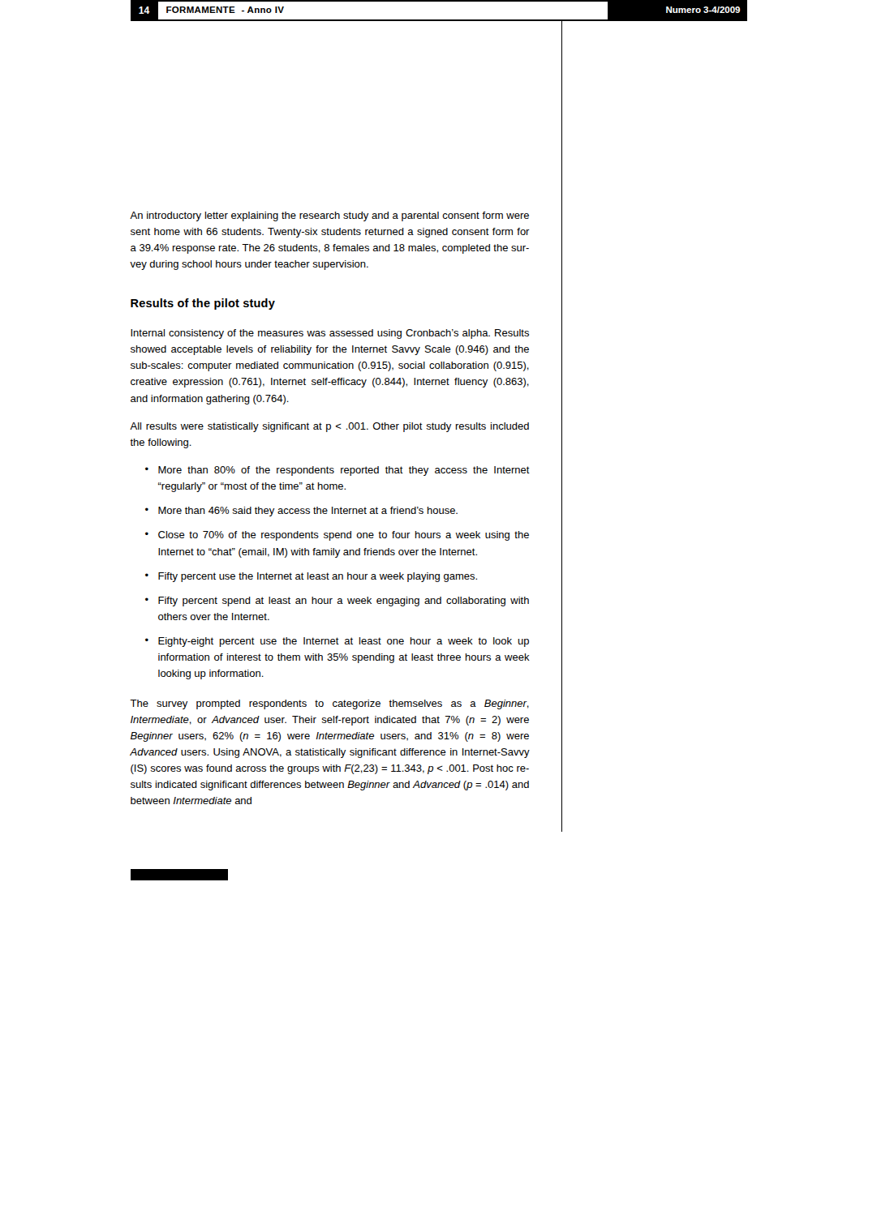14
Formamente - Anno IV
Numero 3-4/2009
An introductory letter explaining the research study and a parental consent form were sent home with 66 students. Twenty-six students returned a signed consent form for a 39.4% response rate. The 26 students, 8 females and 18 males, completed the survey during school hours under teacher supervision.
Results of the pilot study
Internal consistency of the measures was assessed using Cronbach’s alpha. Results showed acceptable levels of reliability for the Internet Savvy Scale (0.946) and the sub-scales: computer mediated communication (0.915), social collaboration (0.915), creative expression (0.761), Internet self-efficacy (0.844), Internet fluency (0.863), and information gathering (0.764).
All results were statistically significant at p < .001. Other pilot study results included the following.
More than 80% of the respondents reported that they access the Internet “regularly” or “most of the time” at home.
More than 46% said they access the Internet at a friend’s house.
Close to 70% of the respondents spend one to four hours a week using the Internet to “chat” (email, IM) with family and friends over the Internet.
Fifty percent use the Internet at least an hour a week playing games.
Fifty percent spend at least an hour a week engaging and collaborating with others over the Internet.
Eighty-eight percent use the Internet at least one hour a week to look up information of interest to them with 35% spending at least three hours a week looking up information.
The survey prompted respondents to categorize themselves as a Beginner, Intermediate, or Advanced user. Their self-report indicated that 7% (n = 2) were Beginner users, 62% (n = 16) were Intermediate users, and 31% (n = 8) were Advanced users. Using ANOVA, a statistically significant difference in Internet-Savvy (IS) scores was found across the groups with F(2,23) = 11.343, p < .001. Post hoc results indicated significant differences between Beginner and Advanced (p = .014) and between Intermediate and